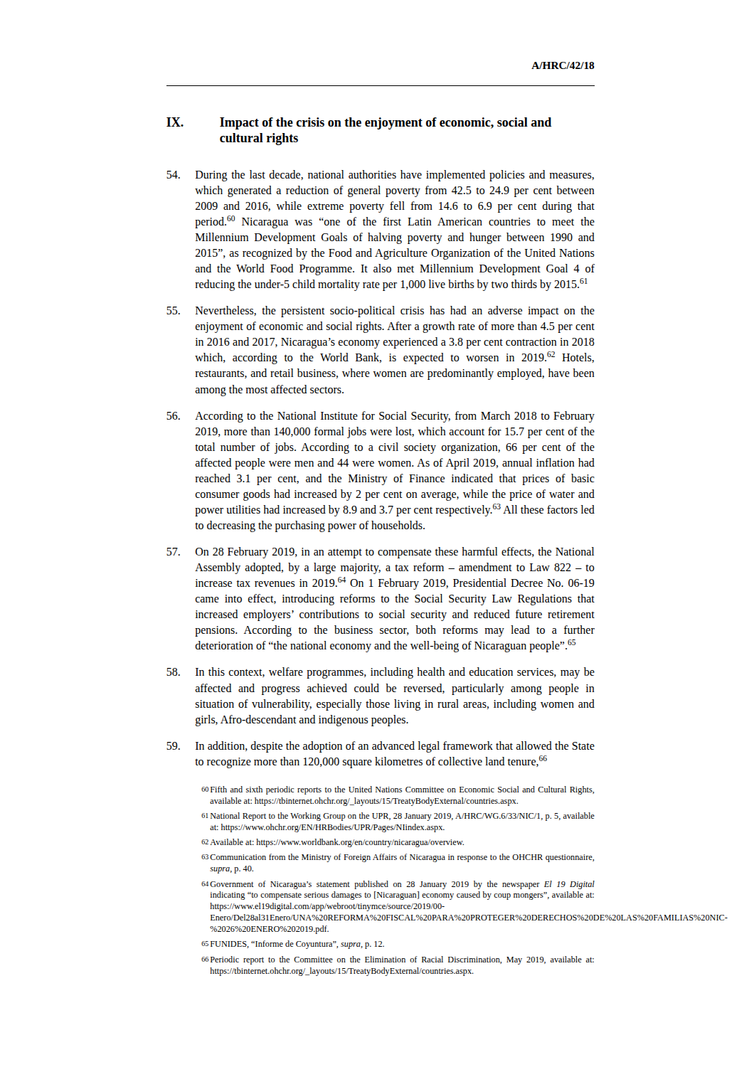A/HRC/42/18
IX. Impact of the crisis on the enjoyment of economic, social and cultural rights
54. During the last decade, national authorities have implemented policies and measures, which generated a reduction of general poverty from 42.5 to 24.9 per cent between 2009 and 2016, while extreme poverty fell from 14.6 to 6.9 per cent during that period.60 Nicaragua was “one of the first Latin American countries to meet the Millennium Development Goals of halving poverty and hunger between 1990 and 2015”, as recognized by the Food and Agriculture Organization of the United Nations and the World Food Programme. It also met Millennium Development Goal 4 of reducing the under-5 child mortality rate per 1,000 live births by two thirds by 2015.61
55. Nevertheless, the persistent socio-political crisis has had an adverse impact on the enjoyment of economic and social rights. After a growth rate of more than 4.5 per cent in 2016 and 2017, Nicaragua’s economy experienced a 3.8 per cent contraction in 2018 which, according to the World Bank, is expected to worsen in 2019.62 Hotels, restaurants, and retail business, where women are predominantly employed, have been among the most affected sectors.
56. According to the National Institute for Social Security, from March 2018 to February 2019, more than 140,000 formal jobs were lost, which account for 15.7 per cent of the total number of jobs. According to a civil society organization, 66 per cent of the affected people were men and 44 were women. As of April 2019, annual inflation had reached 3.1 per cent, and the Ministry of Finance indicated that prices of basic consumer goods had increased by 2 per cent on average, while the price of water and power utilities had increased by 8.9 and 3.7 per cent respectively.63 All these factors led to decreasing the purchasing power of households.
57. On 28 February 2019, in an attempt to compensate these harmful effects, the National Assembly adopted, by a large majority, a tax reform – amendment to Law 822 – to increase tax revenues in 2019.64 On 1 February 2019, Presidential Decree No. 06-19 came into effect, introducing reforms to the Social Security Law Regulations that increased employers’ contributions to social security and reduced future retirement pensions. According to the business sector, both reforms may lead to a further deterioration of “the national economy and the well-being of Nicaraguan people”.65
58. In this context, welfare programmes, including health and education services, may be affected and progress achieved could be reversed, particularly among people in situation of vulnerability, especially those living in rural areas, including women and girls, Afro-descendant and indigenous peoples.
59. In addition, despite the adoption of an advanced legal framework that allowed the State to recognize more than 120,000 square kilometres of collective land tenure,66
60 Fifth and sixth periodic reports to the United Nations Committee on Economic Social and Cultural Rights, available at: https://tbinternet.ohchr.org/_layouts/15/TreatyBodyExternal/countries.aspx.
61 National Report to the Working Group on the UPR, 28 January 2019, A/HRC/WG.6/33/NIC/1, p. 5, available at: https://www.ohchr.org/EN/HRBodies/UPR/Pages/NIindex.aspx.
62 Available at: https://www.worldbank.org/en/country/nicaragua/overview.
63 Communication from the Ministry of Foreign Affairs of Nicaragua in response to the OHCHR questionnaire, supra, p. 40.
64 Government of Nicaragua’s statement published on 28 January 2019 by the newspaper El 19 Digital indicating “to compensate serious damages to [Nicaraguan] economy caused by coup mongers”, available at: https://www.el19digital.com/app/webroot/tinymce/source/2019/00-Enero/Del28al31Enero/UNA%20REFORMA%20FISCAL%20PARA%20PROTEGER%20DERECHOS%20DE%20LAS%20FAMILIAS%20NIC-%2026%20ENERO%202019.pdf.
65 FUNIDES, “Informe de Coyuntura”, supra, p. 12.
66 Periodic report to the Committee on the Elimination of Racial Discrimination, May 2019, available at: https://tbinternet.ohchr.org/_layouts/15/TreatyBodyExternal/countries.aspx.